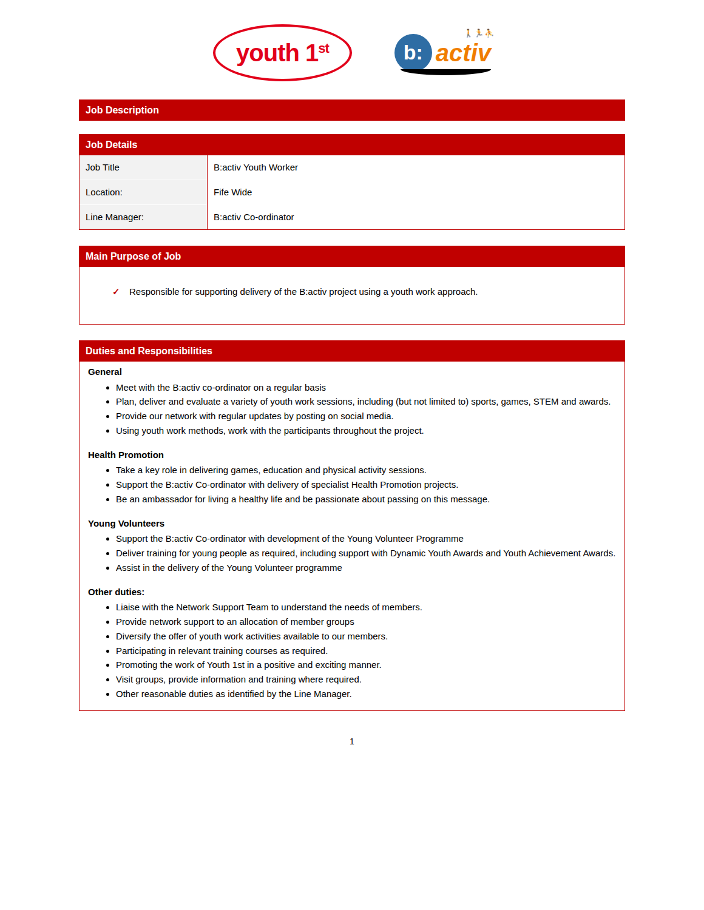youth 1st
🚶🏃⛹ activ
Job Description
Job Details
| Job Title | B:activ Youth Worker |
| Location: | Fife Wide |
| Line Manager: | B:activ Co-ordinator |
Main Purpose of Job
Responsible for supporting delivery of the B:activ project using a youth work approach.
Duties and Responsibilities
General
Meet with the B:activ co-ordinator on a regular basis
Plan, deliver and evaluate a variety of youth work sessions, including (but not limited to) sports, games, STEM and awards.
Provide our network with regular updates by posting on social media.
Using youth work methods, work with the participants throughout the project.
Health Promotion
Take a key role in delivering games, education and physical activity sessions.
Support the B:activ Co-ordinator with delivery of specialist Health Promotion projects.
Be an ambassador for living a healthy life and be passionate about passing on this message.
Young Volunteers
Support the B:activ Co-ordinator with development of the Young Volunteer Programme
Deliver training for young people as required, including support with Dynamic Youth Awards and Youth Achievement Awards.
Assist in the delivery of the Young Volunteer programme
Other duties:
Liaise with the Network Support Team to understand the needs of members.
Provide network support to an allocation of member groups
Diversify the offer of youth work activities available to our members.
Participating in relevant training courses as required.
Promoting the work of Youth 1st in a positive and exciting manner.
Visit groups, provide information and training where required.
Other reasonable duties as identified by the Line Manager.
1